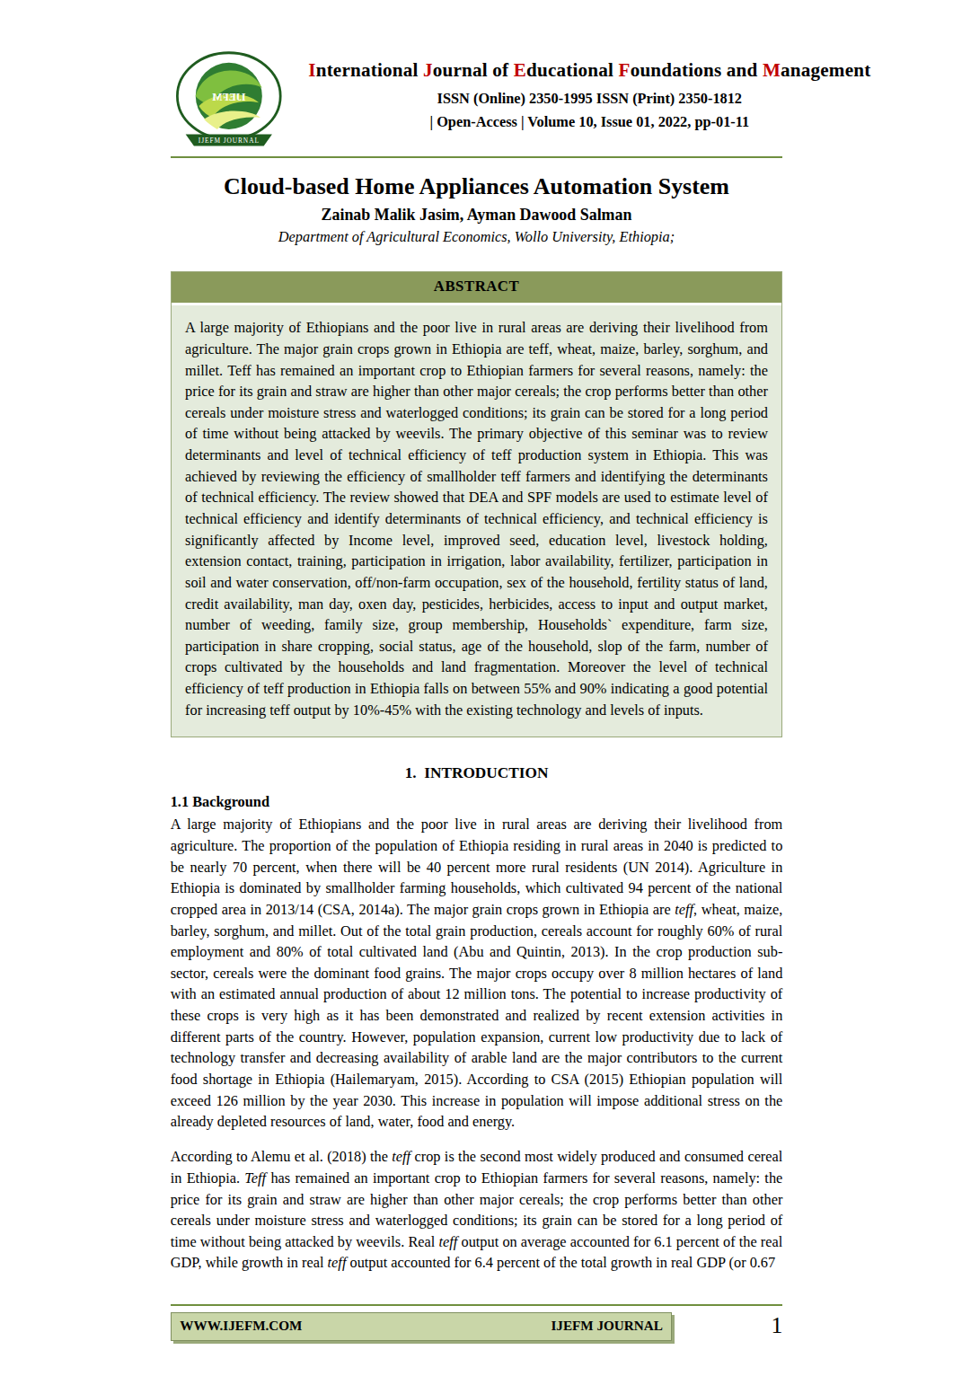IJEFM IJEFM JOURNAL
International Journal of Educational Foundations and Management
ISSN (Online) 2350-1995 ISSN (Print) 2350-1812
| Open-Access | Volume 10, Issue 01, 2022, pp-01-11
Cloud-based Home Appliances Automation System
Zainab Malik Jasim, Ayman Dawood Salman
Department of Agricultural Economics, Wollo University, Ethiopia;
ABSTRACT
A large majority of Ethiopians and the poor live in rural areas are deriving their livelihood from agriculture. The major grain crops grown in Ethiopia are teff, wheat, maize, barley, sorghum, and millet. Teff has remained an important crop to Ethiopian farmers for several reasons, namely: the price for its grain and straw are higher than other major cereals; the crop performs better than other cereals under moisture stress and waterlogged conditions; its grain can be stored for a long period of time without being attacked by weevils. The primary objective of this seminar was to review determinants and level of technical efficiency of teff production system in Ethiopia. This was achieved by reviewing the efficiency of smallholder teff farmers and identifying the determinants of technical efficiency. The review showed that DEA and SPF models are used to estimate level of technical efficiency and identify determinants of technical efficiency, and technical efficiency is significantly affected by Income level, improved seed, education level, livestock holding, extension contact, training, participation in irrigation, labor availability, fertilizer, participation in soil and water conservation, off/non-farm occupation, sex of the household, fertility status of land, credit availability, man day, oxen day, pesticides, herbicides, access to input and output market, number of weeding, family size, group membership, Households` expenditure, farm size, participation in share cropping, social status, age of the household, slop of the farm, number of crops cultivated by the households and land fragmentation. Moreover the level of technical efficiency of teff production in Ethiopia falls on between 55% and 90% indicating a good potential for increasing teff output by 10%-45% with the existing technology and levels of inputs.
1. INTRODUCTION
1.1 Background
A large majority of Ethiopians and the poor live in rural areas are deriving their livelihood from agriculture. The proportion of the population of Ethiopia residing in rural areas in 2040 is predicted to be nearly 70 percent, when there will be 40 percent more rural residents (UN 2014). Agriculture in Ethiopia is dominated by smallholder farming households, which cultivated 94 percent of the national cropped area in 2013/14 (CSA, 2014a). The major grain crops grown in Ethiopia are teff, wheat, maize, barley, sorghum, and millet. Out of the total grain production, cereals account for roughly 60% of rural employment and 80% of total cultivated land (Abu and Quintin, 2013). In the crop production sub-sector, cereals were the dominant food grains. The major crops occupy over 8 million hectares of land with an estimated annual production of about 12 million tons. The potential to increase productivity of these crops is very high as it has been demonstrated and realized by recent extension activities in different parts of the country. However, population expansion, current low productivity due to lack of technology transfer and decreasing availability of arable land are the major contributors to the current food shortage in Ethiopia (Hailemaryam, 2015). According to CSA (2015) Ethiopian population will exceed 126 million by the year 2030. This increase in population will impose additional stress on the already depleted resources of land, water, food and energy.
According to Alemu et al. (2018) the teff crop is the second most widely produced and consumed cereal in Ethiopia. Teff has remained an important crop to Ethiopian farmers for several reasons, namely: the price for its grain and straw are higher than other major cereals; the crop performs better than other cereals under moisture stress and waterlogged conditions; its grain can be stored for a long period of time without being attacked by weevils. Real teff output on average accounted for 6.1 percent of the real GDP, while growth in real teff output accounted for 6.4 percent of the total growth in real GDP (or 0.67
WWW.IJEFM.COM IJEFM JOURNAL
1